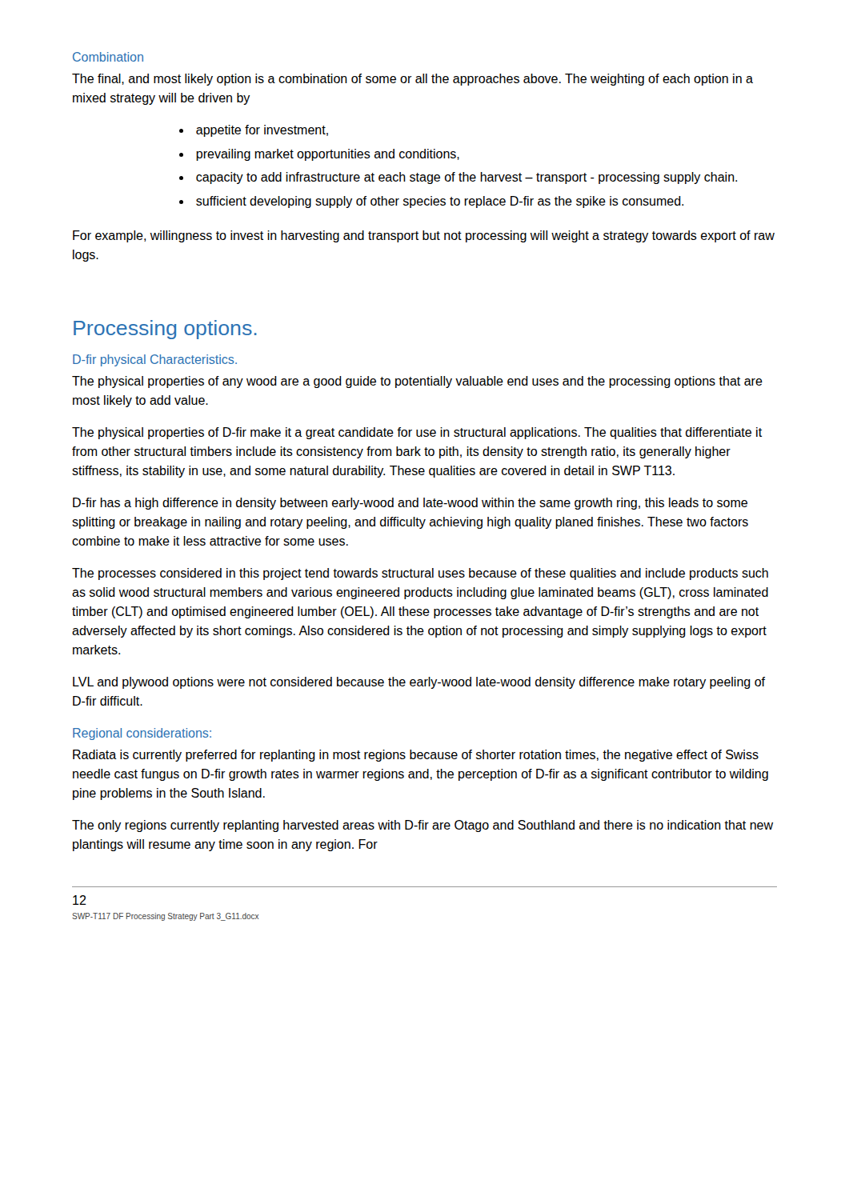Combination
The final, and most likely option is a combination of some or all the approaches above. The weighting of each option in a mixed strategy will be driven by
appetite for investment,
prevailing market opportunities and conditions,
capacity to add infrastructure at each stage of the harvest – transport - processing supply chain.
sufficient developing supply of other species to replace D-fir as the spike is consumed.
For example, willingness to invest in harvesting and transport but not processing will weight a strategy towards export of raw logs.
Processing options.
D-fir physical Characteristics.
The physical properties of any wood are a good guide to potentially valuable end uses and the processing options that are most likely to add value.
The physical properties of D-fir make it a great candidate for use in structural applications. The qualities that differentiate it from other structural timbers include its consistency from bark to pith, its density to strength ratio, its generally higher stiffness, its stability in use, and some natural durability. These qualities are covered in detail in SWP T113.
D-fir has a high difference in density between early-wood and late-wood within the same growth ring, this leads to some splitting or breakage in nailing and rotary peeling, and difficulty achieving high quality planed finishes. These two factors combine to make it less attractive for some uses.
The processes considered in this project tend towards structural uses because of these qualities and include products such as solid wood structural members and various engineered products including glue laminated beams (GLT), cross laminated timber (CLT) and optimised engineered lumber (OEL). All these processes take advantage of D-fir’s strengths and are not adversely affected by its short comings. Also considered is the option of not processing and simply supplying logs to export markets.
LVL and plywood options were not considered because the early-wood late-wood density difference make rotary peeling of D-fir difficult.
Regional considerations:
Radiata is currently preferred for replanting in most regions because of shorter rotation times, the negative effect of Swiss needle cast fungus on D-fir growth rates in warmer regions and, the perception of D-fir as a significant contributor to wilding pine problems in the South Island.
The only regions currently replanting harvested areas with D-fir are Otago and Southland and there is no indication that new plantings will resume any time soon in any region. For
12
SWP-T117 DF Processing Strategy Part 3_G11.docx